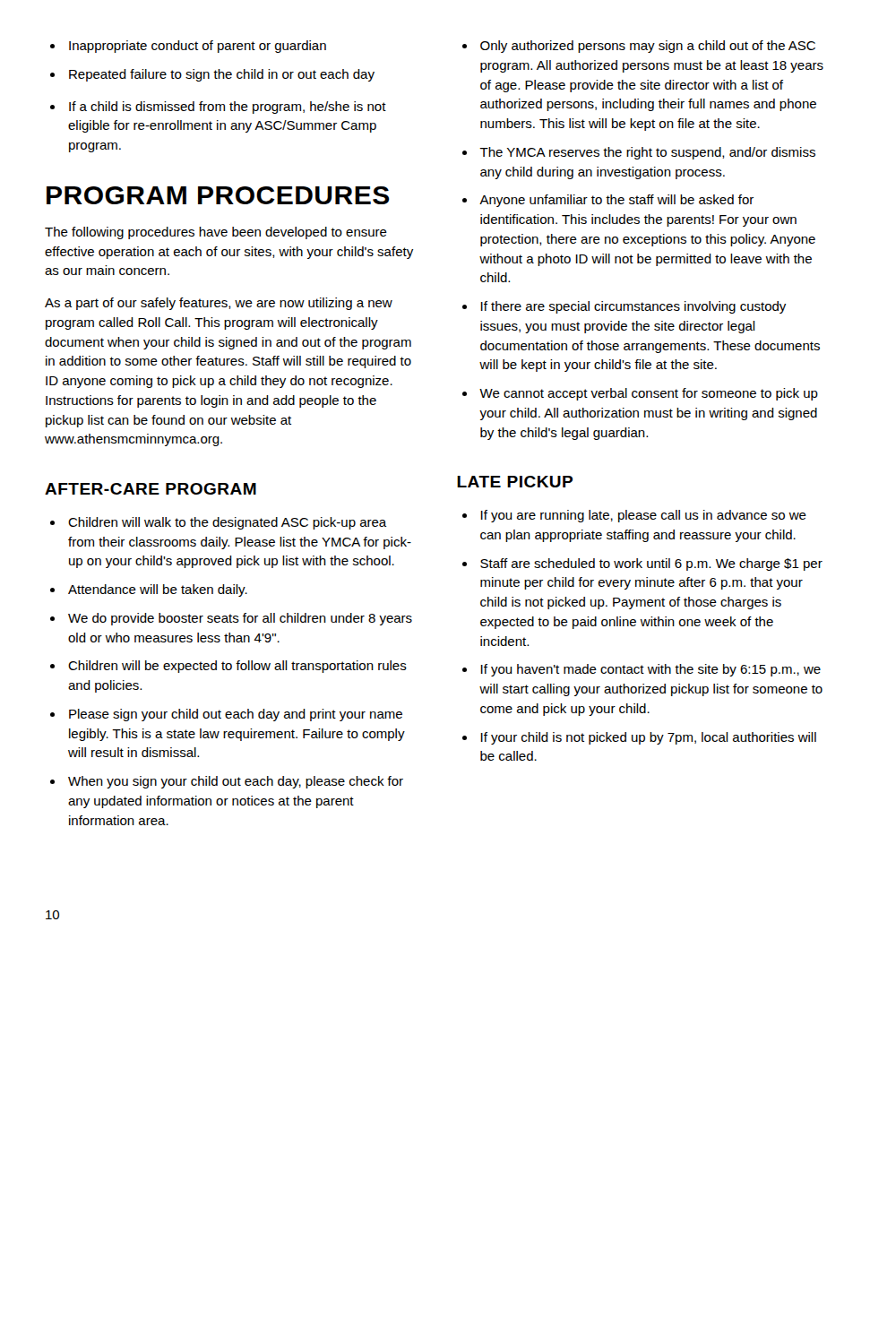Inappropriate conduct of parent or guardian
Repeated failure to sign the child in or out each day
If a child is dismissed from the program, he/she is not eligible for re-enrollment in any ASC/Summer Camp program.
PROGRAM PROCEDURES
The following procedures have been developed to ensure effective operation at each of our sites, with your child's safety as our main concern.
As a part of our safely features, we are now utilizing a new program called Roll Call. This program will electronically document when your child is signed in and out of the program in addition to some other features. Staff will still be required to ID anyone coming to pick up a child they do not recognize. Instructions for parents to login in and add people to the pickup list can be found on our website at www.athensmcminnymca.org.
AFTER-CARE PROGRAM
Children will walk to the designated ASC pick-up area from their classrooms daily. Please list the YMCA for pick-up on your child's approved pick up list with the school.
Attendance will be taken daily.
We do provide booster seats for all children under 8 years old or who measures less than 4'9".
Children will be expected to follow all transportation rules and policies.
Please sign your child out each day and print your name legibly. This is a state law requirement. Failure to comply will result in dismissal.
When you sign your child out each day, please check for any updated information or notices at the parent information area.
Only authorized persons may sign a child out of the ASC program. All authorized persons must be at least 18 years of age. Please provide the site director with a list of authorized persons, including their full names and phone numbers. This list will be kept on file at the site.
The YMCA reserves the right to suspend, and/or dismiss any child during an investigation process.
Anyone unfamiliar to the staff will be asked for identification. This includes the parents! For your own protection, there are no exceptions to this policy. Anyone without a photo ID will not be permitted to leave with the child.
If there are special circumstances involving custody issues, you must provide the site director legal documentation of those arrangements. These documents will be kept in your child's file at the site.
We cannot accept verbal consent for someone to pick up your child. All authorization must be in writing and signed by the child's legal guardian.
LATE PICKUP
If you are running late, please call us in advance so we can plan appropriate staffing and reassure your child.
Staff are scheduled to work until 6 p.m. We charge $1 per minute per child for every minute after 6 p.m. that your child is not picked up. Payment of those charges is expected to be paid online within one week of the incident.
If you haven't made contact with the site by 6:15 p.m., we will start calling your authorized pickup list for someone to come and pick up your child.
If your child is not picked up by 7pm, local authorities will be called.
10